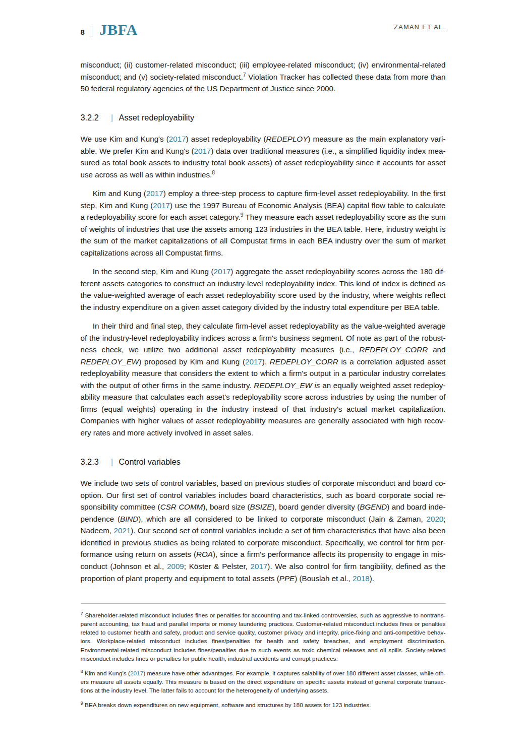8 JBFA
Zaman et al.
misconduct; (ii) customer-related misconduct; (iii) employee-related misconduct; (iv) environmental-related misconduct; and (v) society-related misconduct.7 Violation Tracker has collected these data from more than 50 federal regulatory agencies of the US Department of Justice since 2000.
3.2.2|Asset redeployability
We use Kim and Kung's (2017) asset redeployability (REDEPLOY) measure as the main explanatory variable. We prefer Kim and Kung's (2017) data over traditional measures (i.e., a simplified liquidity index measured as total book assets to industry total book assets) of asset redeployability since it accounts for asset use across as well as within industries.8
Kim and Kung (2017) employ a three-step process to capture firm-level asset redeployability. In the first step, Kim and Kung (2017) use the 1997 Bureau of Economic Analysis (BEA) capital flow table to calculate a redeployability score for each asset category.9 They measure each asset redeployability score as the sum of weights of industries that use the assets among 123 industries in the BEA table. Here, industry weight is the sum of the market capitalizations of all Compustat firms in each BEA industry over the sum of market capitalizations across all Compustat firms.
In the second step, Kim and Kung (2017) aggregate the asset redeployability scores across the 180 different assets categories to construct an industry-level redeployability index. This kind of index is defined as the value-weighted average of each asset redeployability score used by the industry, where weights reflect the industry expenditure on a given asset category divided by the industry total expenditure per BEA table.
In their third and final step, they calculate firm-level asset redeployability as the value-weighted average of the industry-level redeployability indices across a firm's business segment. Of note as part of the robustness check, we utilize two additional asset redeployability measures (i.e., REDEPLOY_CORR and REDEPLOY_EW) proposed by Kim and Kung (2017). REDEPLOY_CORR is a correlation adjusted asset redeployability measure that considers the extent to which a firm's output in a particular industry correlates with the output of other firms in the same industry. REDEPLOY_EW is an equally weighted asset redeployability measure that calculates each asset's redeployability score across industries by using the number of firms (equal weights) operating in the industry instead of that industry's actual market capitalization. Companies with higher values of asset redeployability measures are generally associated with high recovery rates and more actively involved in asset sales.
3.2.3|Control variables
We include two sets of control variables, based on previous studies of corporate misconduct and board co-option. Our first set of control variables includes board characteristics, such as board corporate social responsibility committee (CSR COMM), board size (BSIZE), board gender diversity (BGEND) and board independence (BIND), which are all considered to be linked to corporate misconduct (Jain & Zaman, 2020; Nadeem, 2021). Our second set of control variables include a set of firm characteristics that have also been identified in previous studies as being related to corporate misconduct. Specifically, we control for firm performance using return on assets (ROA), since a firm's performance affects its propensity to engage in misconduct (Johnson et al., 2009; Köster & Pelster, 2017). We also control for firm tangibility, defined as the proportion of plant property and equipment to total assets (PPE) (Bouslah et al., 2018).
7 Shareholder-related misconduct includes fines or penalties for accounting and tax-linked controversies, such as aggressive to nontransparent accounting, tax fraud and parallel imports or money laundering practices. Customer-related misconduct includes fines or penalties related to customer health and safety, product and service quality, customer privacy and integrity, price-fixing and anti-competitive behaviors. Workplace-related misconduct includes fines/penalties for health and safety breaches, and employment discrimination. Environmental-related misconduct includes fines/penalties due to such events as toxic chemical releases and oil spills. Society-related misconduct includes fines or penalties for public health, industrial accidents and corrupt practices.
8 Kim and Kung's (2017) measure have other advantages. For example, it captures salability of over 180 different asset classes, while others measure all assets equally. This measure is based on the direct expenditure on specific assets instead of general corporate transactions at the industry level. The latter fails to account for the heterogeneity of underlying assets.
9 BEA breaks down expenditures on new equipment, software and structures by 180 assets for 123 industries.